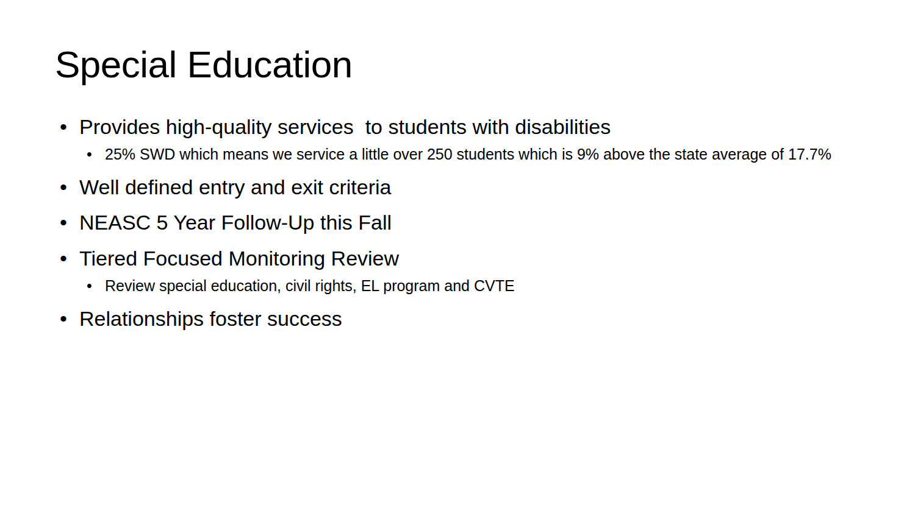Special Education
Provides high-quality services to students with disabilities
25% SWD which means we service a little over 250 students which is 9% above the state average of 17.7%
Well defined entry and exit criteria
NEASC 5 Year Follow-Up this Fall
Tiered Focused Monitoring Review
Review special education, civil rights, EL program and CVTE
Relationships foster success